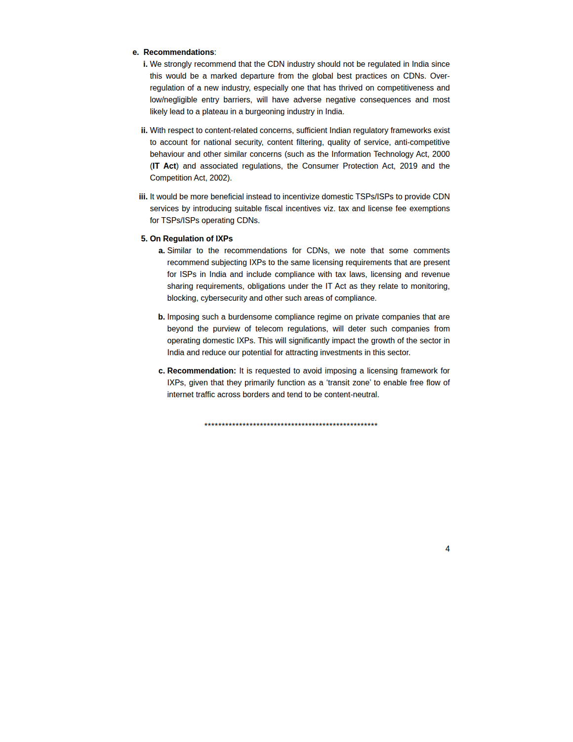e. Recommendations:
We strongly recommend that the CDN industry should not be regulated in India since this would be a marked departure from the global best practices on CDNs. Over-regulation of a new industry, especially one that has thrived on competitiveness and low/negligible entry barriers, will have adverse negative consequences and most likely lead to a plateau in a burgeoning industry in India.
With respect to content-related concerns, sufficient Indian regulatory frameworks exist to account for national security, content filtering, quality of service, anti-competitive behaviour and other similar concerns (such as the Information Technology Act, 2000 (IT Act) and associated regulations, the Consumer Protection Act, 2019 and the Competition Act, 2002).
It would be more beneficial instead to incentivize domestic TSPs/ISPs to provide CDN services by introducing suitable fiscal incentives viz. tax and license fee exemptions for TSPs/ISPs operating CDNs.
On Regulation of IXPs
Similar to the recommendations for CDNs, we note that some comments recommend subjecting IXPs to the same licensing requirements that are present for ISPs in India and include compliance with tax laws, licensing and revenue sharing requirements, obligations under the IT Act as they relate to monitoring, blocking, cybersecurity and other such areas of compliance.
Imposing such a burdensome compliance regime on private companies that are beyond the purview of telecom regulations, will deter such companies from operating domestic IXPs. This will significantly impact the growth of the sector in India and reduce our potential for attracting investments in this sector.
Recommendation: It is requested to avoid imposing a licensing framework for IXPs, given that they primarily function as a ‘transit zone’ to enable free flow of internet traffic across borders and tend to be content-neutral.
**************************************************
4